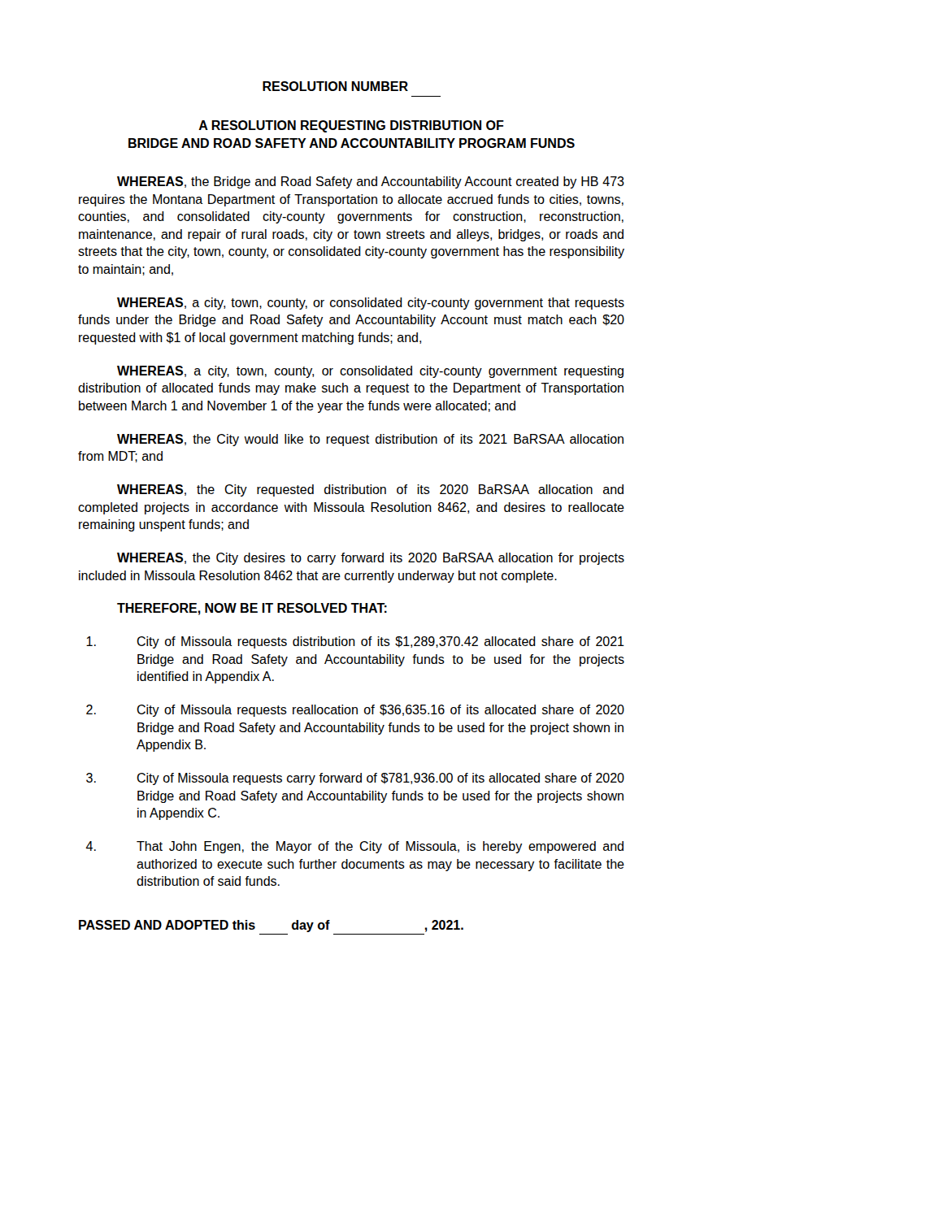RESOLUTION NUMBER
A RESOLUTION REQUESTING DISTRIBUTION OF
BRIDGE AND ROAD SAFETY AND ACCOUNTABILITY PROGRAM FUNDS
WHEREAS, the Bridge and Road Safety and Accountability Account created by HB 473 requires the Montana Department of Transportation to allocate accrued funds to cities, towns, counties, and consolidated city-county governments for construction, reconstruction, maintenance, and repair of rural roads, city or town streets and alleys, bridges, or roads and streets that the city, town, county, or consolidated city-county government has the responsibility to maintain; and,
WHEREAS, a city, town, county, or consolidated city-county government that requests funds under the Bridge and Road Safety and Accountability Account must match each $20 requested with $1 of local government matching funds; and,
WHEREAS, a city, town, county, or consolidated city-county government requesting distribution of allocated funds may make such a request to the Department of Transportation between March 1 and November 1 of the year the funds were allocated; and
WHEREAS, the City would like to request distribution of its 2021 BaRSAA allocation from MDT; and
WHEREAS, the City requested distribution of its 2020 BaRSAA allocation and completed projects in accordance with Missoula Resolution 8462, and desires to reallocate remaining unspent funds; and
WHEREAS, the City desires to carry forward its 2020 BaRSAA allocation for projects included in Missoula Resolution 8462 that are currently underway but not complete.
THEREFORE, NOW BE IT RESOLVED THAT:
City of Missoula requests distribution of its $1,289,370.42 allocated share of 2021 Bridge and Road Safety and Accountability funds to be used for the projects identified in Appendix A.
City of Missoula requests reallocation of $36,635.16 of its allocated share of 2020 Bridge and Road Safety and Accountability funds to be used for the project shown in Appendix B.
City of Missoula requests carry forward of $781,936.00 of its allocated share of 2020 Bridge and Road Safety and Accountability funds to be used for the projects shown in Appendix C.
That John Engen, the Mayor of the City of Missoula, is hereby empowered and authorized to execute such further documents as may be necessary to facilitate the distribution of said funds.
PASSED AND ADOPTED this day of , 2021.